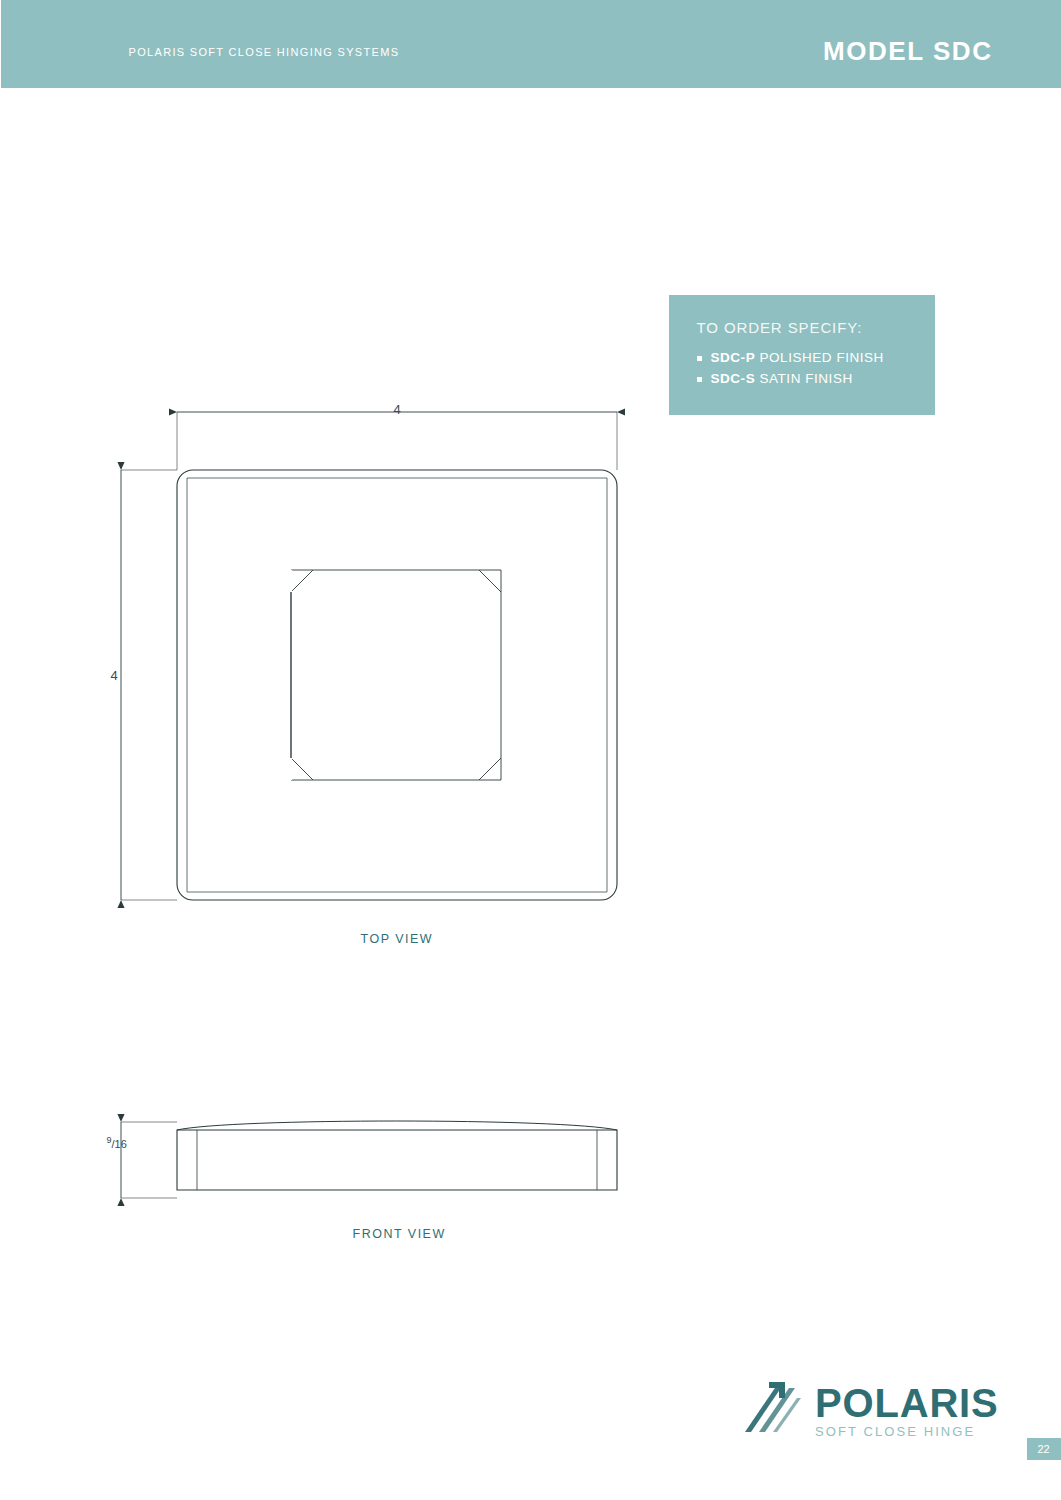Polaris Soft Close Hinging Systems
Model SDC
To Order Specify:
SDC-P Polished Finish
SDC-S Satin Finish
4
4
9/16
Top View
Front View
Polaris
Soft Close Hinge
22